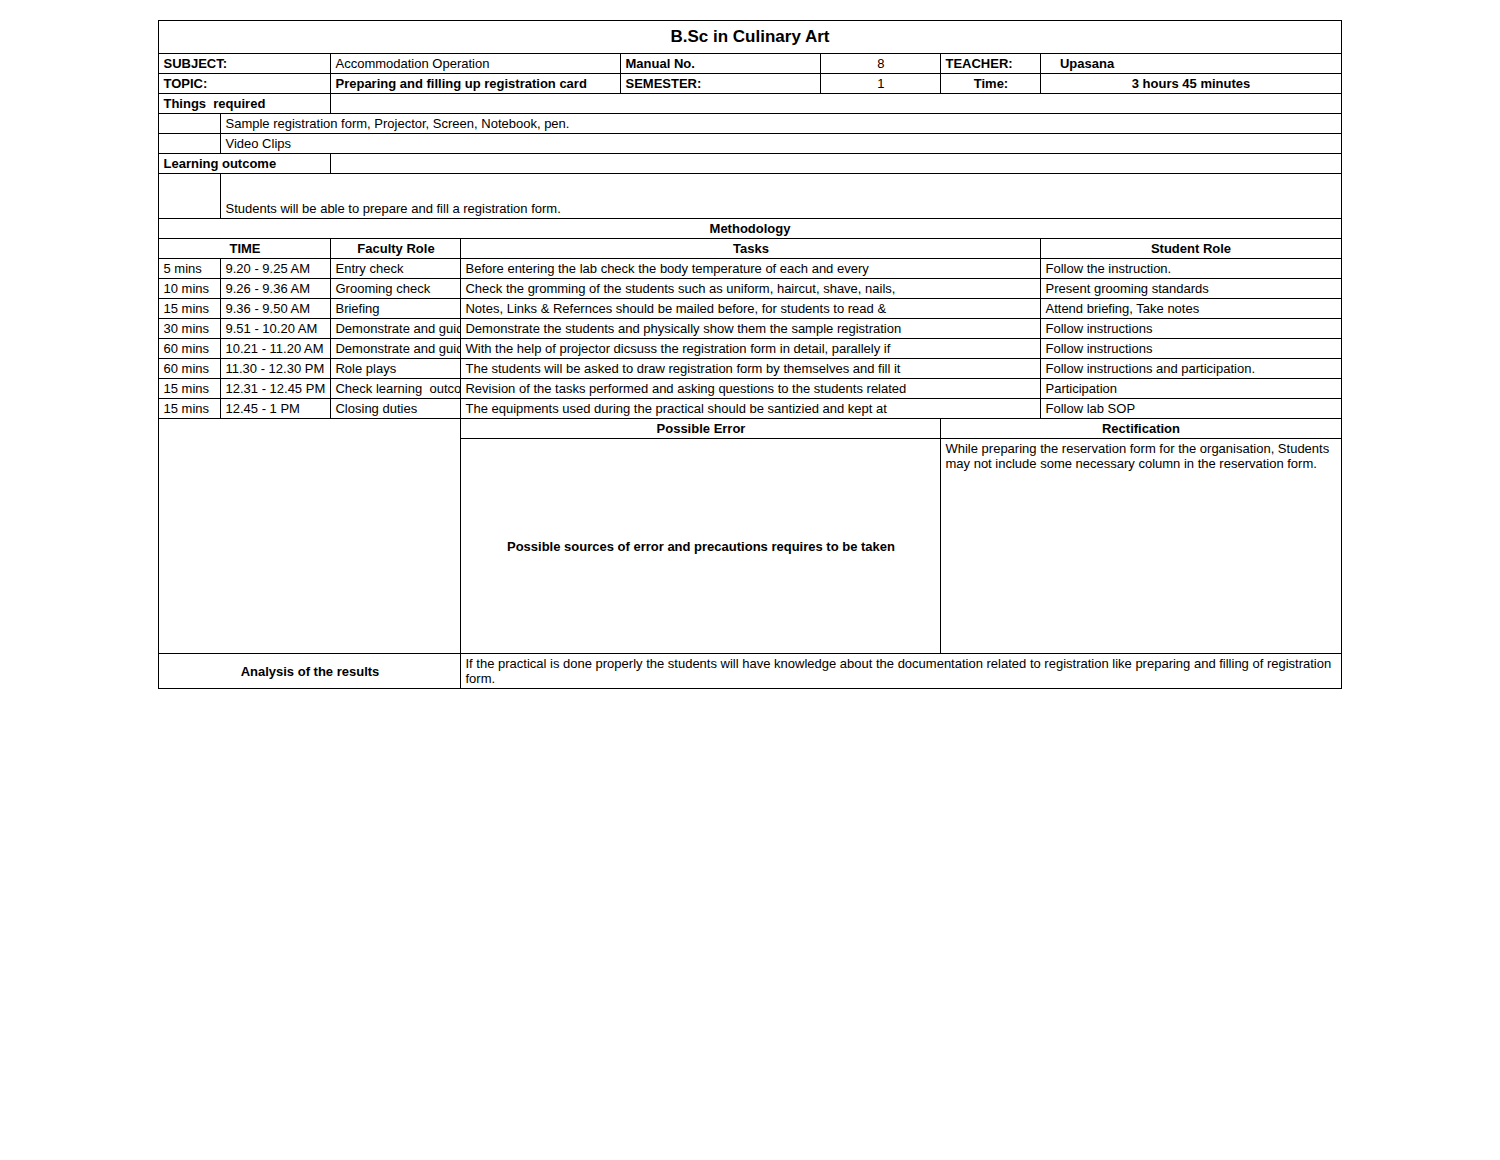| B.Sc in Culinary Art |
| SUBJECT: | Accommodation Operation | Manual No. | 8 | TEACHER: | Upasana |
| TOPIC: | Preparing and filling up registration card | SEMESTER: | 1 | Time: | 3 hours 45 minutes |
| Things required | |
| | Sample registration form, Projector, Screen, Notebook, pen. |
| | Video Clips |
| Learning outcome | |
| | Students will be able to prepare and fill a registration form. |
| Methodology |
| TIME | Faculty Role | Tasks | Student Role |
| 5 mins | 9.20 - 9.25 AM | Entry check | Before entering the lab check the body temperature of each and every | Follow the instruction. |
| 10 mins | 9.26 - 9.36 AM | Grooming check | Check the gromming of the students such as uniform, haircut, shave, nails, | Present grooming standards |
| 15 mins | 9.36 - 9.50 AM | Briefing | Notes, Links & Refernces should be mailed before, for students to read & | Attend briefing, Take notes |
| 30 mins | 9.51 - 10.20 AM | Demonstrate and guide | Demonstrate the students and physically show them the sample registration | Follow instructions |
| 60 mins | 10.21 - 11.20 AM | Demonstrate and guide | With the help of projector dicsuss the registration form in detail, parallely if | Follow instructions |
| 60 mins | 11.30 - 12.30 PM | Role plays | The students will be asked to draw registration form by themselves and fill it | Follow instructions and participation. |
| 15 mins | 12.31 - 12.45 PM | Check learning outcome | Revision of the tasks performed and asking questions to the students related | Participation |
| 15 mins | 12.45 - 1 PM | Closing duties | The equipments used during the practical should be santizied and kept at | Follow lab SOP |
| | Possible Error | Rectification |
| Possible sources of error and precautions requires to be taken | While preparing the reservation form for the organisation, Students may not include some necessary column in the reservation form. | Forms must be cross checked by the faculty and amendments must done if necessary. |
| Analysis of the results | If the practical is done properly the students will have knowledge about the documentation related to registration like preparing and filling of registration form. |